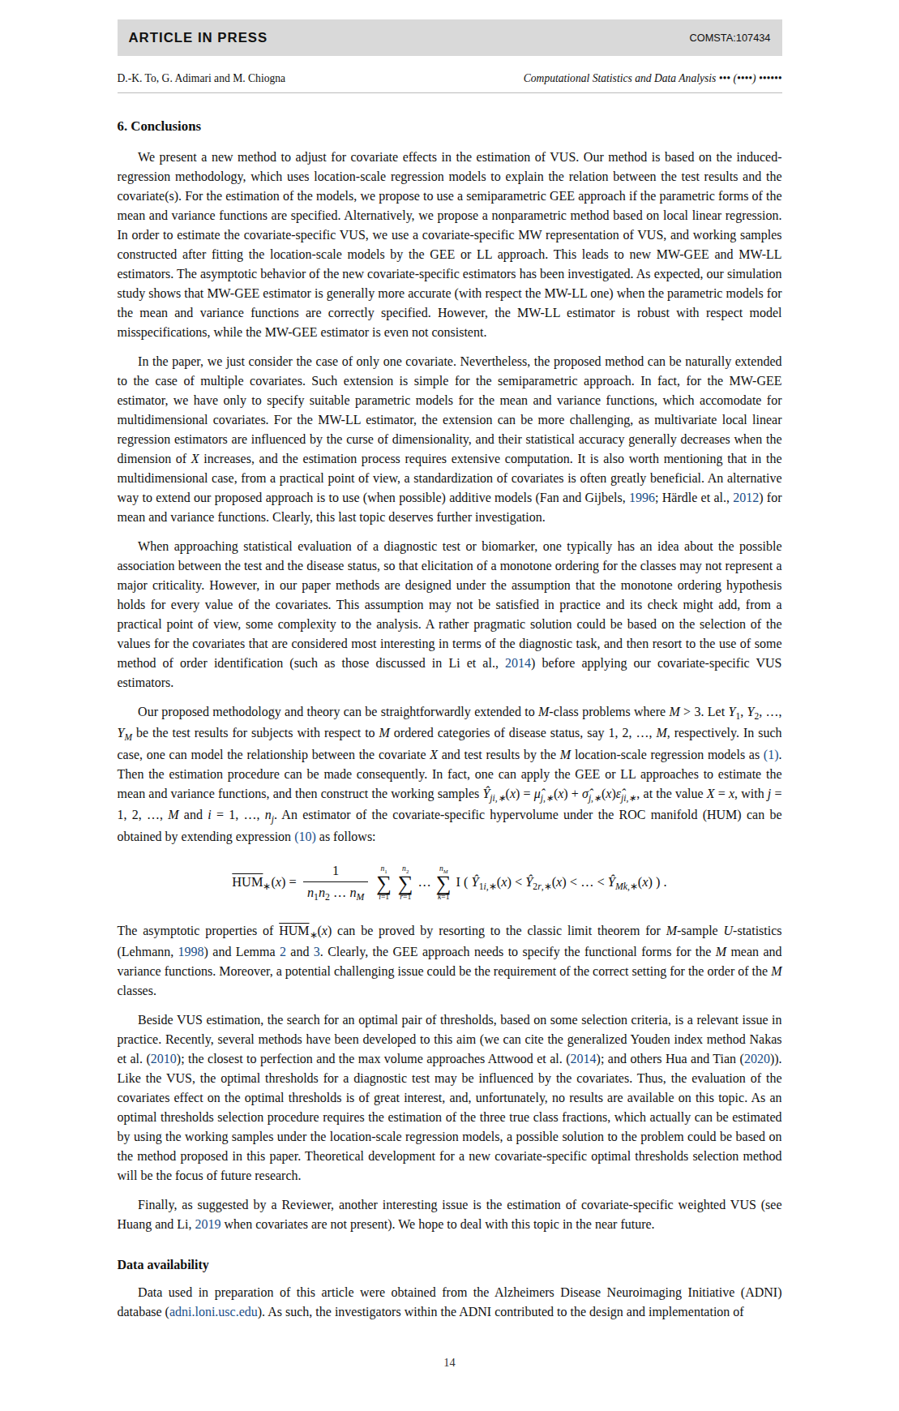ARTICLE IN PRESS COMSTA:107434
D.-K. To, G. Adimari and M. Chiogna Computational Statistics and Data Analysis ••• (••••) ••••••
6. Conclusions
We present a new method to adjust for covariate effects in the estimation of VUS. Our method is based on the induced-regression methodology, which uses location-scale regression models to explain the relation between the test results and the covariate(s). For the estimation of the models, we propose to use a semiparametric GEE approach if the parametric forms of the mean and variance functions are specified. Alternatively, we propose a nonparametric method based on local linear regression. In order to estimate the covariate-specific VUS, we use a covariate-specific MW representation of VUS, and working samples constructed after fitting the location-scale models by the GEE or LL approach. This leads to new MW-GEE and MW-LL estimators. The asymptotic behavior of the new covariate-specific estimators has been investigated. As expected, our simulation study shows that MW-GEE estimator is generally more accurate (with respect the MW-LL one) when the parametric models for the mean and variance functions are correctly specified. However, the MW-LL estimator is robust with respect model misspecifications, while the MW-GEE estimator is even not consistent.
In the paper, we just consider the case of only one covariate. Nevertheless, the proposed method can be naturally extended to the case of multiple covariates. Such extension is simple for the semiparametric approach. In fact, for the MW-GEE estimator, we have only to specify suitable parametric models for the mean and variance functions, which accomodate for multidimensional covariates. For the MW-LL estimator, the extension can be more challenging, as multivariate local linear regression estimators are influenced by the curse of dimensionality, and their statistical accuracy generally decreases when the dimension of X increases, and the estimation process requires extensive computation. It is also worth mentioning that in the multidimensional case, from a practical point of view, a standardization of covariates is often greatly beneficial. An alternative way to extend our proposed approach is to use (when possible) additive models (Fan and Gijbels, 1996; Härdle et al., 2012) for mean and variance functions. Clearly, this last topic deserves further investigation.
When approaching statistical evaluation of a diagnostic test or biomarker, one typically has an idea about the possible association between the test and the disease status, so that elicitation of a monotone ordering for the classes may not represent a major criticality. However, in our paper methods are designed under the assumption that the monotone ordering hypothesis holds for every value of the covariates. This assumption may not be satisfied in practice and its check might add, from a practical point of view, some complexity to the analysis. A rather pragmatic solution could be based on the selection of the values for the covariates that are considered most interesting in terms of the diagnostic task, and then resort to the use of some method of order identification (such as those discussed in Li et al., 2014) before applying our covariate-specific VUS estimators.
Our proposed methodology and theory can be straightforwardly extended to M-class problems where M > 3. Let Y1, Y2, …, YM be the test results for subjects with respect to M ordered categories of disease status, say 1, 2, …, M, respectively. In such case, one can model the relationship between the covariate X and test results by the M location-scale regression models as (1). Then the estimation procedure can be made consequently. In fact, one can apply the GEE or LL approaches to estimate the mean and variance functions, and then construct the working samples Ŷji,∗(x) = μ̂j,∗(x) + σ̂j,∗(x)ε̂ji,∗, at the value X = x, with j = 1, 2, …, M and i = 1, …, nj. An estimator of the covariate-specific hypervolume under the ROC manifold (HUM) can be obtained by extending expression (10) as follows:
HUM∗(x) = 1 n1n2 … nM n1∑i=1 n2∑r=1 … nM∑k=1 I ( Ŷ1i,∗(x) < Ŷ2r,∗(x) < … < ŶMk,∗(x) ) .
The asymptotic properties of HUM∗(x) can be proved by resorting to the classic limit theorem for M-sample U-statistics (Lehmann, 1998) and Lemma 2 and 3. Clearly, the GEE approach needs to specify the functional forms for the M mean and variance functions. Moreover, a potential challenging issue could be the requirement of the correct setting for the order of the M classes.
Beside VUS estimation, the search for an optimal pair of thresholds, based on some selection criteria, is a relevant issue in practice. Recently, several methods have been developed to this aim (we can cite the generalized Youden index method Nakas et al. (2010); the closest to perfection and the max volume approaches Attwood et al. (2014); and others Hua and Tian (2020)). Like the VUS, the optimal thresholds for a diagnostic test may be influenced by the covariates. Thus, the evaluation of the covariates effect on the optimal thresholds is of great interest, and, unfortunately, no results are available on this topic. As an optimal thresholds selection procedure requires the estimation of the three true class fractions, which actually can be estimated by using the working samples under the location-scale regression models, a possible solution to the problem could be based on the method proposed in this paper. Theoretical development for a new covariate-specific optimal thresholds selection method will be the focus of future research.
Finally, as suggested by a Reviewer, another interesting issue is the estimation of covariate-specific weighted VUS (see Huang and Li, 2019 when covariates are not present). We hope to deal with this topic in the near future.
Data availability
Data used in preparation of this article were obtained from the Alzheimers Disease Neuroimaging Initiative (ADNI) database (adni.loni.usc.edu). As such, the investigators within the ADNI contributed to the design and implementation of
14